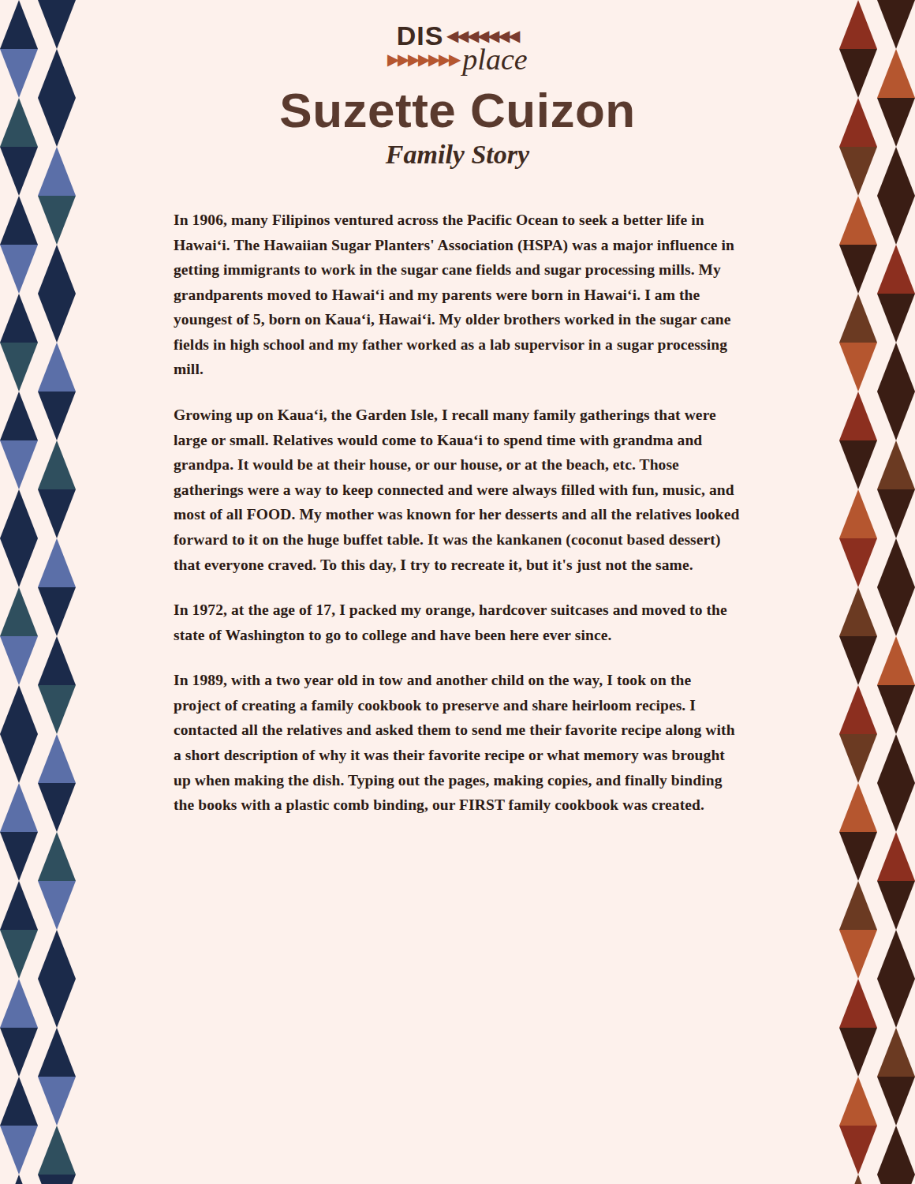DIS ◀◀◀◀◀◀◀
▶▶▶▶▶▶▶ place
Suzette Cuizon
Family Story
In 1906, many Filipinos ventured across the Pacific Ocean to seek a better life in Hawaiʻi. The Hawaiian Sugar Planters' Association (HSPA) was a major influence in getting immigrants to work in the sugar cane fields and sugar processing mills. My grandparents moved to Hawaiʻi and my parents were born in Hawaiʻi. I am the youngest of 5, born on Kauaʻi, Hawaiʻi. My older brothers worked in the sugar cane fields in high school and my father worked as a lab supervisor in a sugar processing mill.
Growing up on Kauaʻi, the Garden Isle, I recall many family gatherings that were large or small. Relatives would come to Kauaʻi to spend time with grandma and grandpa. It would be at their house, or our house, or at the beach, etc. Those gatherings were a way to keep connected and were always filled with fun, music, and most of all FOOD. My mother was known for her desserts and all the relatives looked forward to it on the huge buffet table. It was the kankanen (coconut based dessert) that everyone craved. To this day, I try to recreate it, but it's just not the same.
In 1972, at the age of 17, I packed my orange, hardcover suitcases and moved to the state of Washington to go to college and have been here ever since.
In 1989, with a two year old in tow and another child on the way, I took on the project of creating a family cookbook to preserve and share heirloom recipes. I contacted all the relatives and asked them to send me their favorite recipe along with a short description of why it was their favorite recipe or what memory was brought up when making the dish. Typing out the pages, making copies, and finally binding the books with a plastic comb binding, our FIRST family cookbook was created.